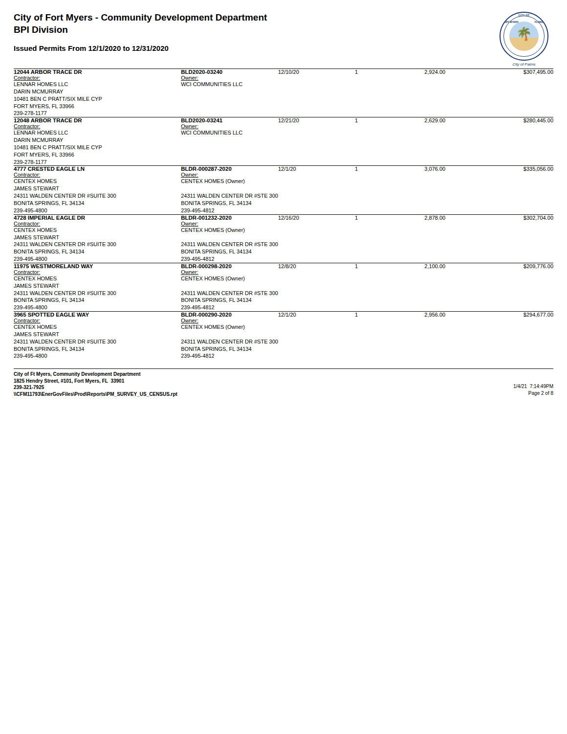City of Fort Myers - Community Development Department
BPI Division
Issued Permits From 12/1/2020 to 12/31/2020
CITY OF
FORT MYERS FLORIDA
🌴
City of Palms
| 12044 ARBOR TRACE DR | BLD2020-03240 | 12/10/20 | 1 | 2,924.00 | $307,495.00 |
| Contractor: | Owner: | |
| LENNAR HOMES LLC DARIN MCMURRAY 10481 BEN C PRATT/SIX MILE CYP FORT MYERS, FL 33966 239-278-1177 | WCI COMMUNITIES LLC |
| 12048 ARBOR TRACE DR | BLD2020-03241 | 12/21/20 | 1 | 2,629.00 | $280,445.00 |
| Contractor: | Owner: | |
| LENNAR HOMES LLC DARIN MCMURRAY 10481 BEN C PRATT/SIX MILE CYP FORT MYERS, FL 33966 239-278-1177 | WCI COMMUNITIES LLC |
| 4777 CRESTED EAGLE LN | BLDR-000287-2020 | 12/1/20 | 1 | 3,076.00 | $335,056.00 |
| Contractor: | Owner: | |
| CENTEX HOMES JAMES STEWART 24311 WALDEN CENTER DR #SUITE 300 BONITA SPRINGS, FL 34134 239-495-4800 | CENTEX HOMES (Owner) 24311 WALDEN CENTER DR #STE 300 BONITA SPRINGS, FL 34134 239-495-4812 |
| 4728 IMPERIAL EAGLE DR | BLDR-001232-2020 | 12/16/20 | 1 | 2,878.00 | $302,704.00 |
| Contractor: | Owner: | |
| CENTEX HOMES JAMES STEWART 24311 WALDEN CENTER DR #SUITE 300 BONITA SPRINGS, FL 34134 239-495-4800 | CENTEX HOMES (Owner) 24311 WALDEN CENTER DR #STE 300 BONITA SPRINGS, FL 34134 239-495-4812 |
| 11975 WESTMORELAND WAY | BLDR-000298-2020 | 12/8/20 | 1 | 2,100.00 | $209,776.00 |
| Contractor: | Owner: | |
| CENTEX HOMES JAMES STEWART 24311 WALDEN CENTER DR #SUITE 300 BONITA SPRINGS, FL 34134 239-495-4800 | CENTEX HOMES (Owner) 24311 WALDEN CENTER DR #STE 300 BONITA SPRINGS, FL 34134 239-495-4812 |
| 3965 SPOTTED EAGLE WAY | BLDR-000290-2020 | 12/1/20 | 1 | 2,956.00 | $294,677.00 |
| Contractor: | Owner: | |
| CENTEX HOMES JAMES STEWART 24311 WALDEN CENTER DR #SUITE 300 BONITA SPRINGS, FL 34134 239-495-4800 | CENTEX HOMES (Owner) 24311 WALDEN CENTER DR #STE 300 BONITA SPRINGS, FL 34134 239-495-4812 |
City of Ft Myers, Community Development Department
1825 Hendry Street, #101, Fort Myers, FL 33901
239-321-7925
\\CFM11793\EnerGovFiles\Prod\Reports\PM_SURVEY_US_CENSUS.rpt
1/4/21 7:14:49PM
Page 2 of 8